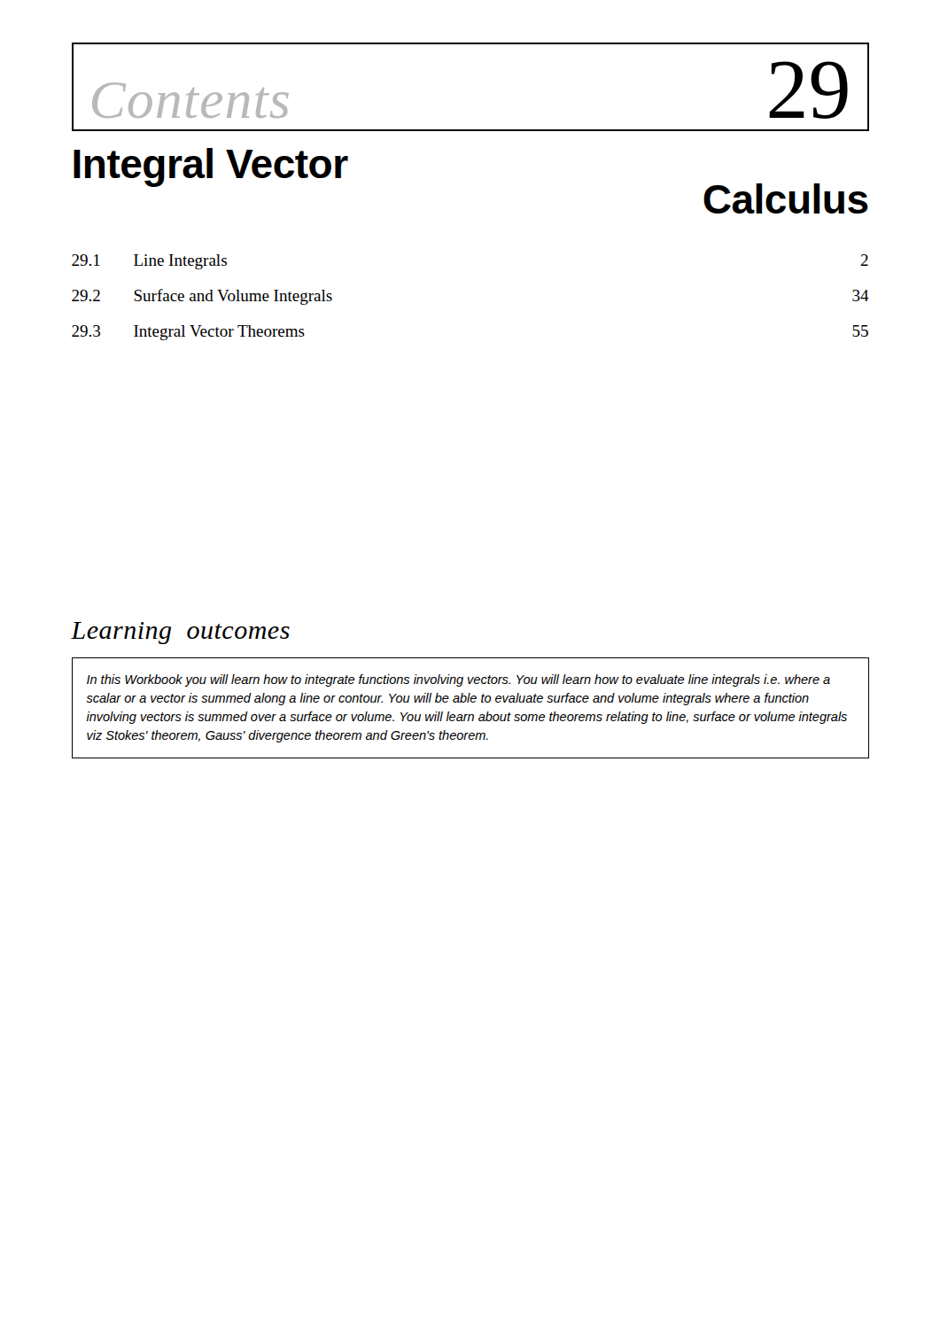Contents
29
Integral VectorCalculus
| 29.1 | Line Integrals | 2 |
| 29.2 | Surface and Volume Integrals | 34 |
| 29.3 | Integral Vector Theorems | 55 |
Learning outcomes
In this Workbook you will learn how to integrate functions involving vectors. You will learn how to evaluate line integrals i.e. where a scalar or a vector is summed along a line or contour. You will be able to evaluate surface and volume integrals where a function involving vectors is summed over a surface or volume. You will learn about some theorems relating to line, surface or volume integrals viz Stokes' theorem, Gauss' divergence theorem and Green's theorem.